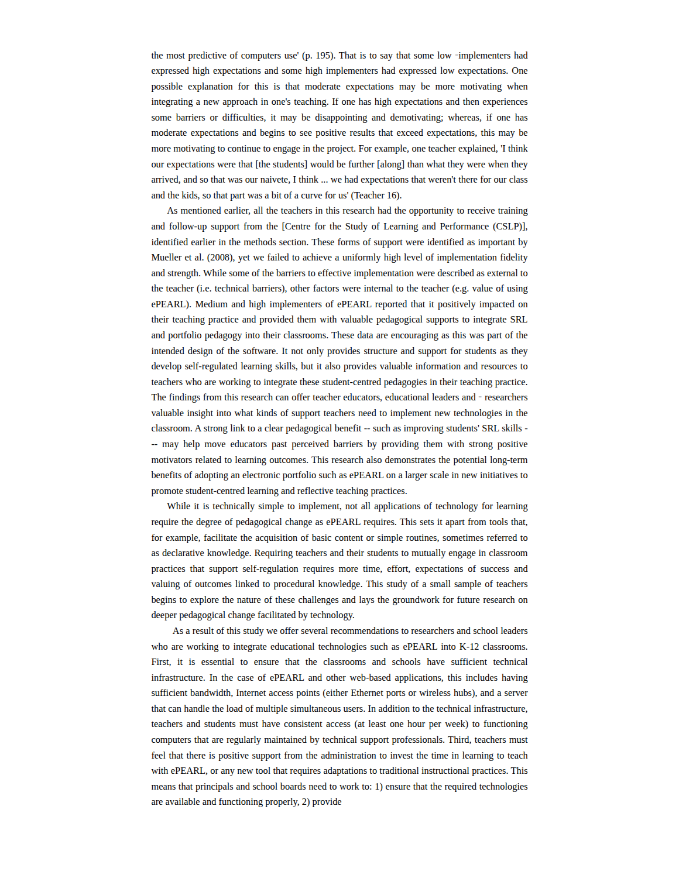the most predictive of computers use' (p. 195). That is to say that some low ⁻implementers had expressed high expectations and some high implementers had expressed low expectations. One possible explanation for this is that moderate expectations may be more motivating when integrating a new approach in one's teaching. If one has high expectations and then experiences some barriers or difficulties, it may be disappointing and demotivating; whereas, if one has moderate expectations and begins to see positive results that exceed expectations, this may be more motivating to continue to engage in the project. For example, one teacher explained, 'I think our expectations were that [the students] would be further [along] than what they were when they arrived, and so that was our naivete, I think ... we had expectations that weren't there for our class and the kids, so that part was a bit of a curve for us' (Teacher 16).
As mentioned earlier, all the teachers in this research had the opportunity to receive training and follow-up support from the [Centre for the Study of Learning and Performance (CSLP)], identified earlier in the methods section. These forms of support were identified as important by Mueller et al. (2008), yet we failed to achieve a uniformly high level of implementation fidelity and strength. While some of the barriers to effective implementation were described as external to the teacher (i.e. technical barriers), other factors were internal to the teacher (e.g. value of using ePEARL). Medium and high implementers of ePEARL reported that it positively impacted on their teaching practice and provided them with valuable pedagogical supports to integrate SRL and portfolio pedagogy into their classrooms. These data are encouraging as this was part of the intended design of the software. It not only provides structure and support for students as they develop self-regulated learning skills, but it also provides valuable information and resources to teachers who are working to integrate these student-centred pedagogies in their teaching practice. The findings from this research can offer teacher educators, educational leaders and ⁻ researchers valuable insight into what kinds of support teachers need to implement new technologies in the classroom. A strong link to a clear pedagogical benefit -- such as improving students' SRL skills --- may help move educators past perceived barriers by providing them with strong positive motivators related to learning outcomes. This research also demonstrates the potential long-term benefits of adopting an electronic portfolio such as ePEARL on a larger scale in new initiatives to promote student-centred learning and reflective teaching practices.
While it is technically simple to implement, not all applications of technology for learning require the degree of pedagogical change as ePEARL requires. This sets it apart from tools that, for example, facilitate the acquisition of basic content or simple routines, sometimes referred to as declarative knowledge. Requiring teachers and their students to mutually engage in classroom practices that support self-regulation requires more time, effort, expectations of success and valuing of outcomes linked to procedural knowledge. This study of a small sample of teachers begins to explore the nature of these challenges and lays the groundwork for future research on deeper pedagogical change facilitated by technology.
As a result of this study we offer several recommendations to researchers and school leaders who are working to integrate educational technologies such as ePEARL into K-12 classrooms. First, it is essential to ensure that the classrooms and schools have sufficient technical infrastructure. In the case of ePEARL and other web-based applications, this includes having sufficient bandwidth, Internet access points (either Ethernet ports or wireless hubs), and a server that can handle the load of multiple simultaneous users. In addition to the technical infrastructure, teachers and students must have consistent access (at least one hour per week) to functioning computers that are regularly maintained by technical support professionals. Third, teachers must feel that there is positive support from the administration to invest the time in learning to teach with ePEARL, or any new tool that requires adaptations to traditional instructional practices. This means that principals and school boards need to work to: 1) ensure that the required technologies are available and functioning properly, 2) provide